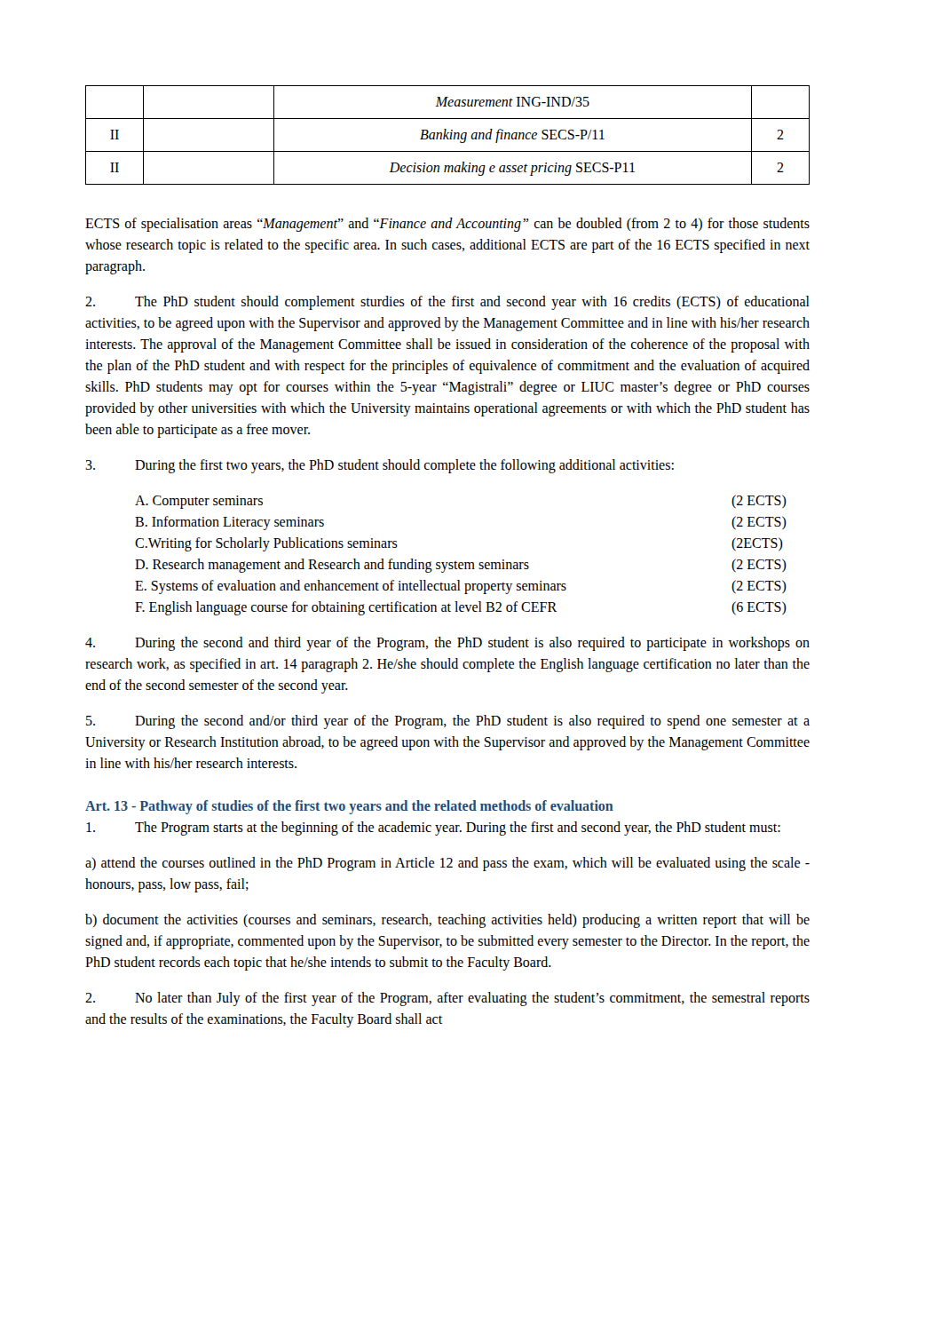| | | Measurement ING-IND/35 | |
| II | | Banking and finance SECS-P/11 | 2 |
| II | | Decision making e asset pricing SECS-P11 | 2 |
ECTS of specialisation areas “Management” and “Finance and Accounting” can be doubled (from 2 to 4) for those students whose research topic is related to the specific area. In such cases, additional ECTS are part of the 16 ECTS specified in next paragraph.
2. The PhD student should complement sturdies of the first and second year with 16 credits (ECTS) of educational activities, to be agreed upon with the Supervisor and approved by the Management Committee and in line with his/her research interests. The approval of the Management Committee shall be issued in consideration of the coherence of the proposal with the plan of the PhD student and with respect for the principles of equivalence of commitment and the evaluation of acquired skills. PhD students may opt for courses within the 5-year “Magistrali” degree or LIUC master’s degree or PhD courses provided by other universities with which the University maintains operational agreements or with which the PhD student has been able to participate as a free mover.
3. During the first two years, the PhD student should complete the following additional activities:
A. Computer seminars(2 ECTS)
B. Information Literacy seminars(2 ECTS)
C.Writing for Scholarly Publications seminars(2ECTS)
D. Research management and Research and funding system seminars(2 ECTS)
E. Systems of evaluation and enhancement of intellectual property seminars(2 ECTS)
F. English language course for obtaining certification at level B2 of CEFR(6 ECTS)
4. During the second and third year of the Program, the PhD student is also required to participate in workshops on research work, as specified in art. 14 paragraph 2. He/she should complete the English language certification no later than the end of the second semester of the second year.
5. During the second and/or third year of the Program, the PhD student is also required to spend one semester at a University or Research Institution abroad, to be agreed upon with the Supervisor and approved by the Management Committee in line with his/her research interests.
Art. 13 - Pathway of studies of the first two years and the related methods of evaluation
1. The Program starts at the beginning of the academic year. During the first and second year, the PhD student must:
a) attend the courses outlined in the PhD Program in Article 12 and pass the exam, which will be evaluated using the scale -honours, pass, low pass, fail;
b) document the activities (courses and seminars, research, teaching activities held) producing a written report that will be signed and, if appropriate, commented upon by the Supervisor, to be submitted every semester to the Director. In the report, the PhD student records each topic that he/she intends to submit to the Faculty Board.
2. No later than July of the first year of the Program, after evaluating the student’s commitment, the semestral reports and the results of the examinations, the Faculty Board shall act